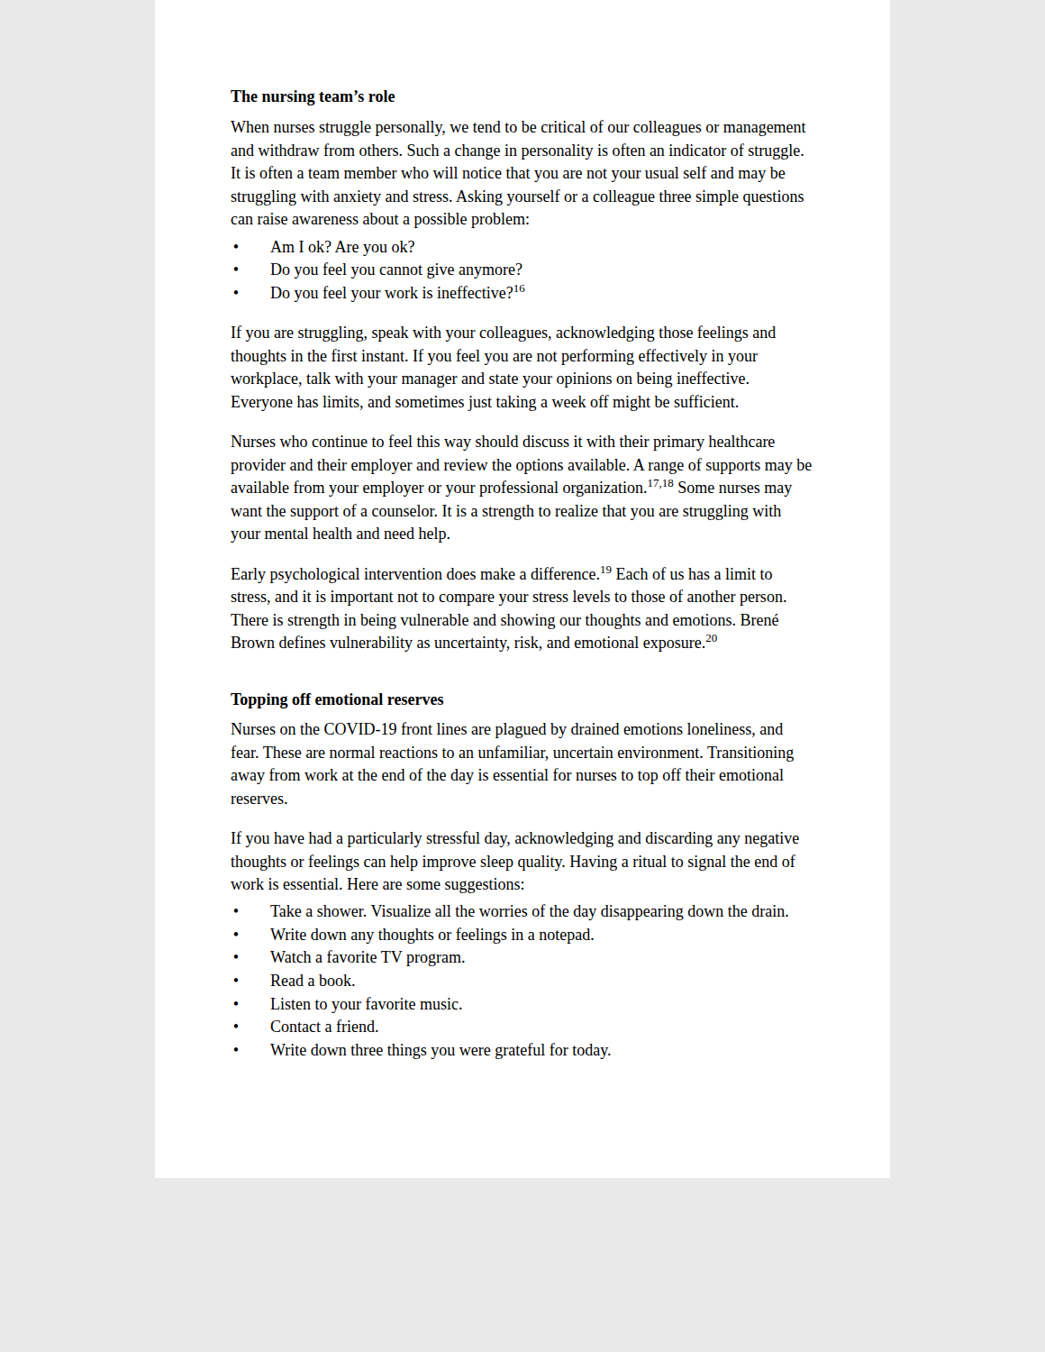The nursing team’s role
When nurses struggle personally, we tend to be critical of our colleagues or management and withdraw from others. Such a change in personality is often an indicator of struggle. It is often a team member who will notice that you are not your usual self and may be struggling with anxiety and stress. Asking yourself or a colleague three simple questions can raise awareness about a possible problem:
Am I ok? Are you ok?
Do you feel you cannot give anymore?
Do you feel your work is ineffective?16
If you are struggling, speak with your colleagues, acknowledging those feelings and thoughts in the first instant. If you feel you are not performing effectively in your workplace, talk with your manager and state your opinions on being ineffective. Everyone has limits, and sometimes just taking a week off might be sufficient.
Nurses who continue to feel this way should discuss it with their primary healthcare provider and their employer and review the options available. A range of supports may be available from your employer or your professional organization.17,18 Some nurses may want the support of a counselor. It is a strength to realize that you are struggling with your mental health and need help.
Early psychological intervention does make a difference.19 Each of us has a limit to stress, and it is important not to compare your stress levels to those of another person. There is strength in being vulnerable and showing our thoughts and emotions. Brené Brown defines vulnerability as uncertainty, risk, and emotional exposure.20
Topping off emotional reserves
Nurses on the COVID-19 front lines are plagued by drained emotions loneliness, and fear. These are normal reactions to an unfamiliar, uncertain environment. Transitioning away from work at the end of the day is essential for nurses to top off their emotional reserves.
If you have had a particularly stressful day, acknowledging and discarding any negative thoughts or feelings can help improve sleep quality. Having a ritual to signal the end of work is essential. Here are some suggestions:
Take a shower. Visualize all the worries of the day disappearing down the drain.
Write down any thoughts or feelings in a notepad.
Watch a favorite TV program.
Read a book.
Listen to your favorite music.
Contact a friend.
Write down three things you were grateful for today.